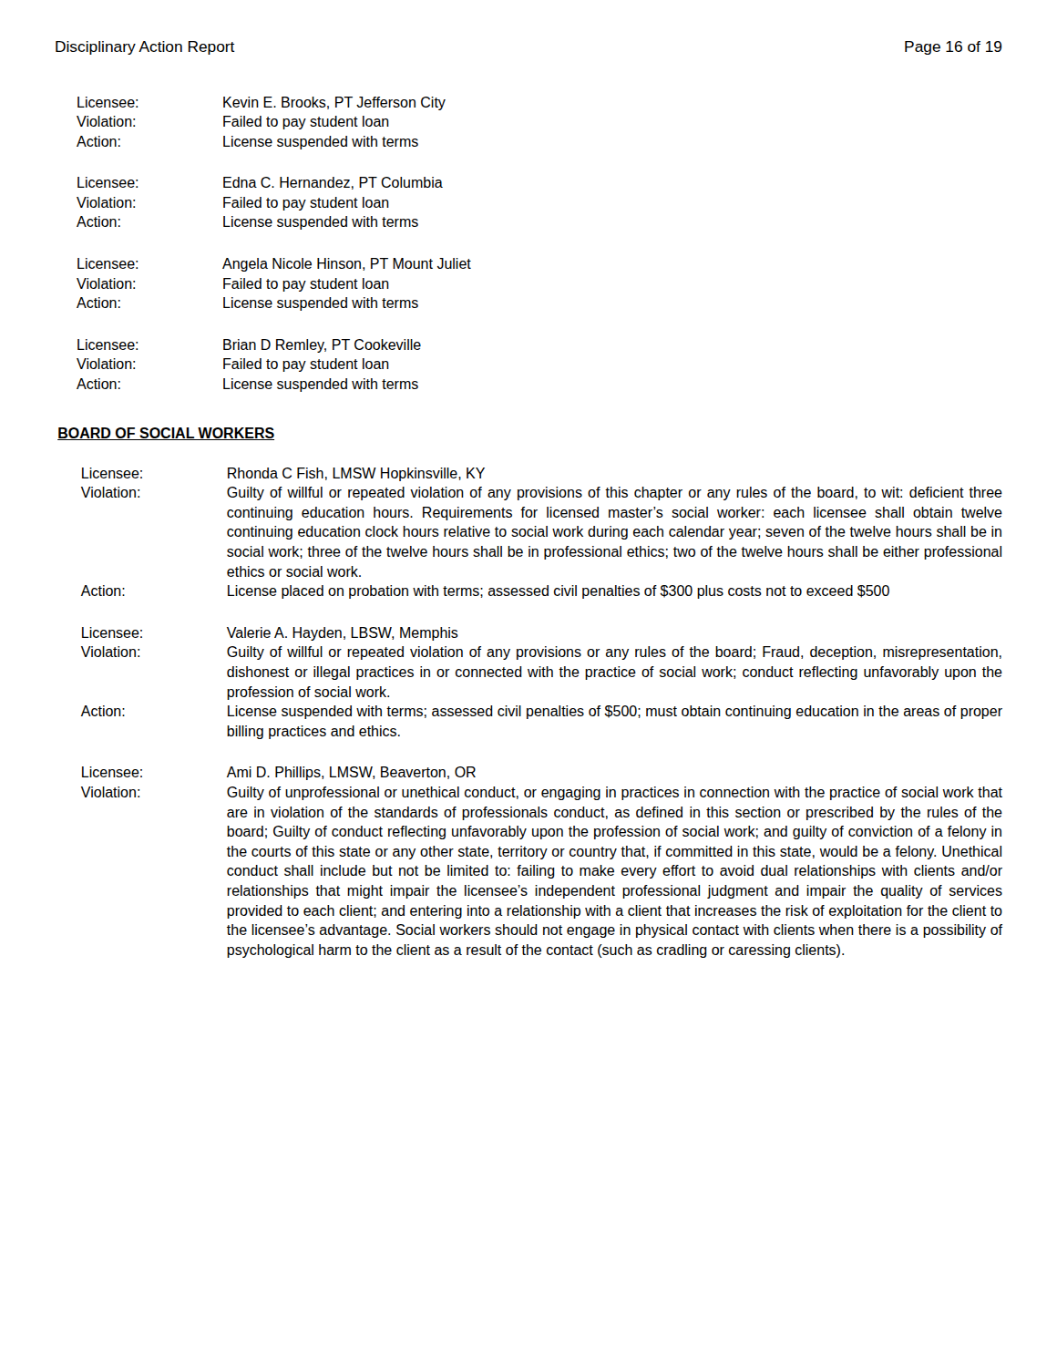Disciplinary Action Report Page 16 of 19
Licensee: Kevin E. Brooks, PT Jefferson City
Violation: Failed to pay student loan
Action: License suspended with terms
Licensee: Edna C. Hernandez, PT Columbia
Violation: Failed to pay student loan
Action: License suspended with terms
Licensee: Angela Nicole Hinson, PT Mount Juliet
Violation: Failed to pay student loan
Action: License suspended with terms
Licensee: Brian D Remley, PT Cookeville
Violation: Failed to pay student loan
Action: License suspended with terms
BOARD OF SOCIAL WORKERS
Licensee: Rhonda C Fish, LMSW Hopkinsville, KY
Violation: Guilty of willful or repeated violation of any provisions of this chapter or any rules of the board, to wit: deficient three continuing education hours. Requirements for licensed master’s social worker: each licensee shall obtain twelve continuing education clock hours relative to social work during each calendar year; seven of the twelve hours shall be in social work; three of the twelve hours shall be in professional ethics; two of the twelve hours shall be either professional ethics or social work.
Action: License placed on probation with terms; assessed civil penalties of $300 plus costs not to exceed $500
Licensee: Valerie A. Hayden, LBSW, Memphis
Violation: Guilty of willful or repeated violation of any provisions or any rules of the board; Fraud, deception, misrepresentation, dishonest or illegal practices in or connected with the practice of social work; conduct reflecting unfavorably upon the profession of social work.
Action: License suspended with terms; assessed civil penalties of $500; must obtain continuing education in the areas of proper billing practices and ethics.
Licensee: Ami D. Phillips, LMSW, Beaverton, OR
Violation: Guilty of unprofessional or unethical conduct, or engaging in practices in connection with the practice of social work that are in violation of the standards of professionals conduct, as defined in this section or prescribed by the rules of the board; Guilty of conduct reflecting unfavorably upon the profession of social work; and guilty of conviction of a felony in the courts of this state or any other state, territory or country that, if committed in this state, would be a felony. Unethical conduct shall include but not be limited to: failing to make every effort to avoid dual relationships with clients and/or relationships that might impair the licensee’s independent professional judgment and impair the quality of services provided to each client; and entering into a relationship with a client that increases the risk of exploitation for the client to the licensee’s advantage. Social workers should not engage in physical contact with clients when there is a possibility of psychological harm to the client as a result of the contact (such as cradling or caressing clients).